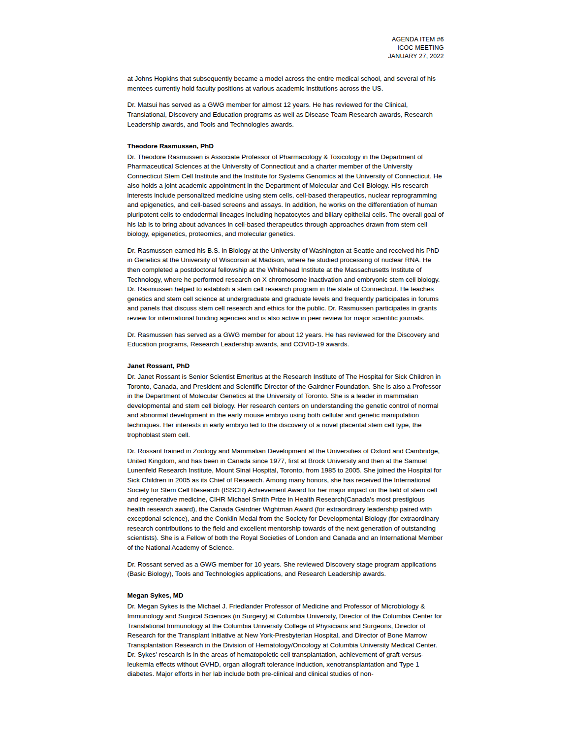AGENDA ITEM #6
ICOC MEETING
JANUARY 27, 2022
at Johns Hopkins that subsequently became a model across the entire medical school, and several of his mentees currently hold faculty positions at various academic institutions across the US.
Dr. Matsui has served as a GWG member for almost 12 years. He has reviewed for the Clinical, Translational, Discovery and Education programs as well as Disease Team Research awards, Research Leadership awards, and Tools and Technologies awards.
Theodore Rasmussen, PhD
Dr. Theodore Rasmussen is Associate Professor of Pharmacology & Toxicology in the Department of Pharmaceutical Sciences at the University of Connecticut and a charter member of the University Connecticut Stem Cell Institute and the Institute for Systems Genomics at the University of Connecticut. He also holds a joint academic appointment in the Department of Molecular and Cell Biology. His research interests include personalized medicine using stem cells, cell-based therapeutics, nuclear reprogramming and epigenetics, and cell-based screens and assays. In addition, he works on the differentiation of human pluripotent cells to endodermal lineages including hepatocytes and biliary epithelial cells. The overall goal of his lab is to bring about advances in cell-based therapeutics through approaches drawn from stem cell biology, epigenetics, proteomics, and molecular genetics.
Dr. Rasmussen earned his B.S. in Biology at the University of Washington at Seattle and received his PhD in Genetics at the University of Wisconsin at Madison, where he studied processing of nuclear RNA. He then completed a postdoctoral fellowship at the Whitehead Institute at the Massachusetts Institute of Technology, where he performed research on X chromosome inactivation and embryonic stem cell biology. Dr. Rasmussen helped to establish a stem cell research program in the state of Connecticut. He teaches genetics and stem cell science at undergraduate and graduate levels and frequently participates in forums and panels that discuss stem cell research and ethics for the public. Dr. Rasmussen participates in grants review for international funding agencies and is also active in peer review for major scientific journals.
Dr. Rasmussen has served as a GWG member for about 12 years. He has reviewed for the Discovery and Education programs, Research Leadership awards, and COVID-19 awards.
Janet Rossant, PhD
Dr. Janet Rossant is Senior Scientist Emeritus at the Research Institute of The Hospital for Sick Children in Toronto, Canada, and President and Scientific Director of the Gairdner Foundation. She is also a Professor in the Department of Molecular Genetics at the University of Toronto. She is a leader in mammalian developmental and stem cell biology. Her research centers on understanding the genetic control of normal and abnormal development in the early mouse embryo using both cellular and genetic manipulation techniques. Her interests in early embryo led to the discovery of a novel placental stem cell type, the trophoblast stem cell.
Dr. Rossant trained in Zoology and Mammalian Development at the Universities of Oxford and Cambridge, United Kingdom, and has been in Canada since 1977, first at Brock University and then at the Samuel Lunenfeld Research Institute, Mount Sinai Hospital, Toronto, from 1985 to 2005. She joined the Hospital for Sick Children in 2005 as its Chief of Research. Among many honors, she has received the International Society for Stem Cell Research (ISSCR) Achievement Award for her major impact on the field of stem cell and regenerative medicine, CIHR Michael Smith Prize in Health Research(Canada's most prestigious health research award), the Canada Gairdner Wightman Award (for extraordinary leadership paired with exceptional science), and the Conklin Medal from the Society for Developmental Biology (for extraordinary research contributions to the field and excellent mentorship towards of the next generation of outstanding scientists). She is a Fellow of both the Royal Societies of London and Canada and an International Member of the National Academy of Science.
Dr. Rossant served as a GWG member for 10 years. She reviewed Discovery stage program applications (Basic Biology), Tools and Technologies applications, and Research Leadership awards.
Megan Sykes, MD
Dr. Megan Sykes is the Michael J. Friedlander Professor of Medicine and Professor of Microbiology & Immunology and Surgical Sciences (in Surgery) at Columbia University, Director of the Columbia Center for Translational Immunology at the Columbia University College of Physicians and Surgeons, Director of Research for the Transplant Initiative at New York-Presbyterian Hospital, and Director of Bone Marrow Transplantation Research in the Division of Hematology/Oncology at Columbia University Medical Center. Dr. Sykes' research is in the areas of hematopoietic cell transplantation, achievement of graft-versus-leukemia effects without GVHD, organ allograft tolerance induction, xenotransplantation and Type 1 diabetes. Major efforts in her lab include both pre-clinical and clinical studies of non-